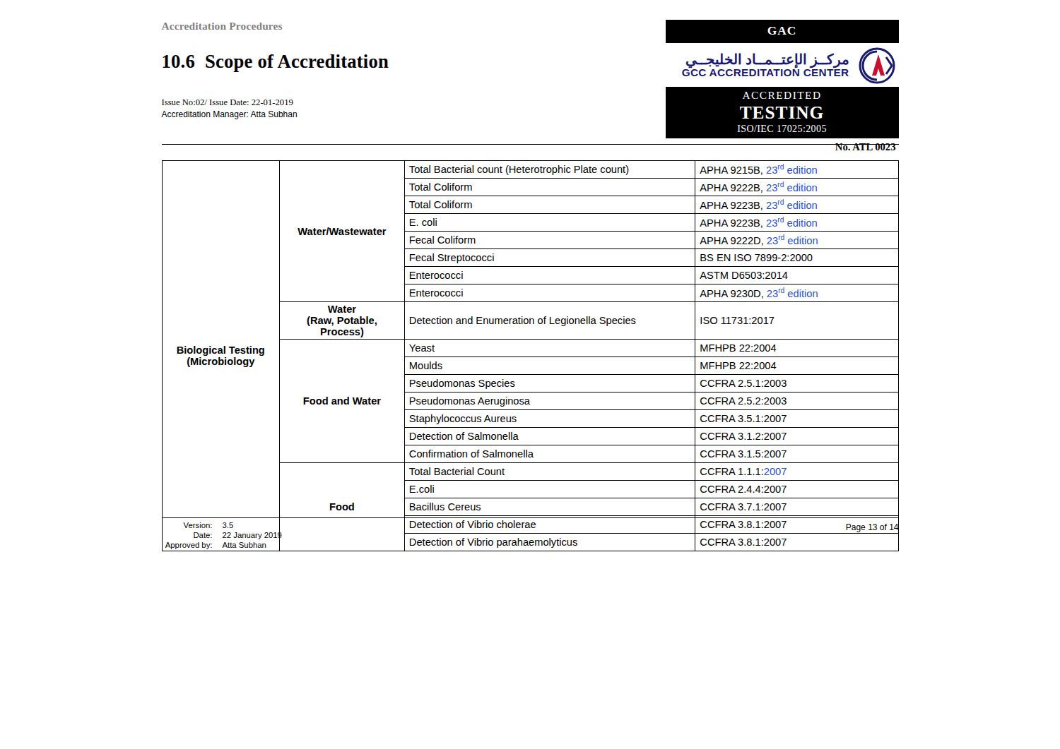Accreditation Procedures
10.6 Scope of Accreditation
Issue No:02/ Issue Date: 22-01-2019
Accreditation Manager: Atta Subhan
GAC
مركــز الإعتــمــاد الخليجــي
GCC ACCREDITATION CENTER
ACCREDITED
TESTING
ISO/IEC 17025:2005
No. ATL 0023
| Biological Testing (Microbiology | Water/Wastewater | Total Bacterial count (Heterotrophic Plate count) | APHA 9215B, 23 rd edition |
| Total Coliform | APHA 9222B, 23 rd edition |
| Total Coliform | APHA 9223B, 23 rd edition |
| E. coli | APHA 9223B, 23 rd edition |
| Fecal Coliform | APHA 9222D, 23 rd edition |
| Fecal Streptococci | BS EN ISO 7899-2:2000 |
| Enterococci | ASTM D6503:2014 |
| Enterococci | APHA 9230D, 23 rd edition |
| Water (Raw, Potable, Process) | Detection and Enumeration of Legionella Species | ISO 11731:2017 |
| Food and Water | Yeast | MFHPB 22:2004 |
| Moulds | MFHPB 22:2004 |
| Pseudomonas Species | CCFRA 2.5.1:2003 |
| Pseudomonas Aeruginosa | CCFRA 2.5.2:2003 |
| Staphylococcus Aureus | CCFRA 3.5.1:2007 |
| Detection of Salmonella | CCFRA 3.1.2:2007 |
| Confirmation of Salmonella | CCFRA 3.1.5:2007 |
| Food | Total Bacterial Count | CCFRA 1.1.1: 2007 |
| E.coli | CCFRA 2.4.4:2007 |
| Bacillus Cereus | CCFRA 3.7.1:2007 |
| Detection of Vibrio cholerae | CCFRA 3.8.1:2007 |
| Detection of Vibrio parahaemolyticus | CCFRA 3.8.1:2007 |
Version: 3.5
Date: 22 January 2019
Approved by: Atta Subhan
Page 13 of 14